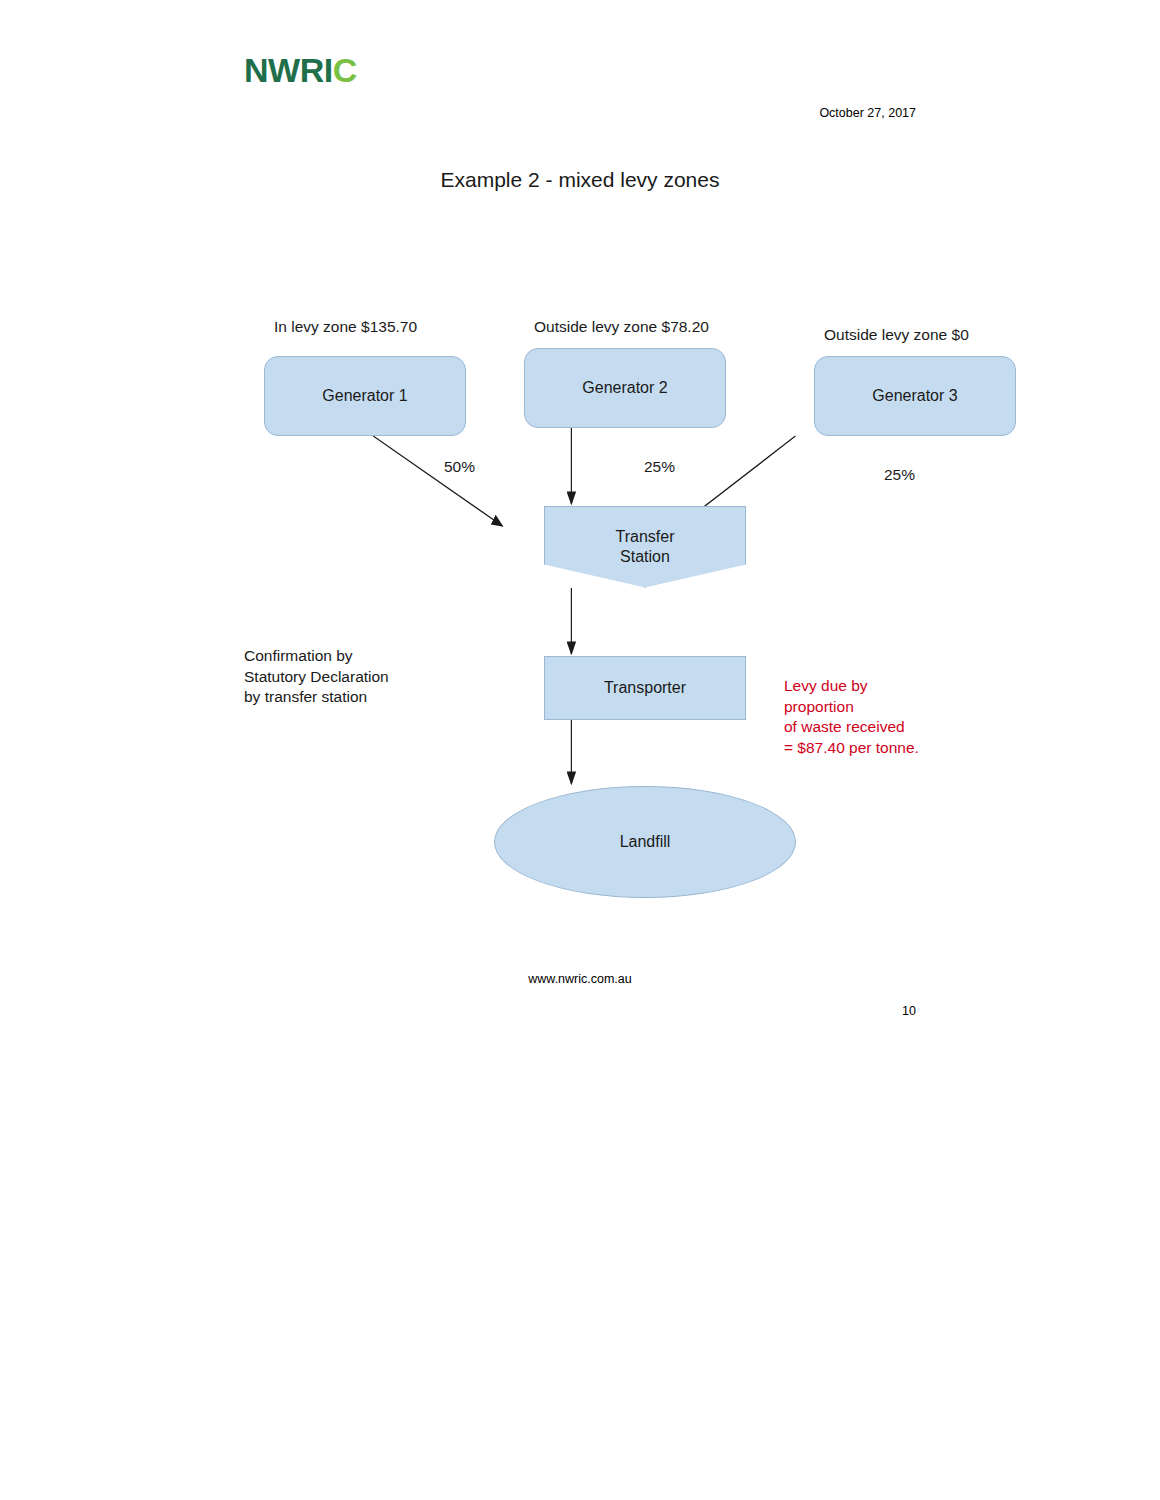NWRIC
October 27, 2017
Example 2 - mixed levy zones
In levy zone $135.70
Outside levy zone $78.20
Outside levy zone $0
Generator 1
Generator 2
Generator 3
50%
25%
25%
Transfer
Station
Confirmation by
Statutory Declaration
by transfer station
Transporter
Levy due by
proportion
of waste received
= $87.40 per tonne.
Landfill
www.nwric.com.au
10